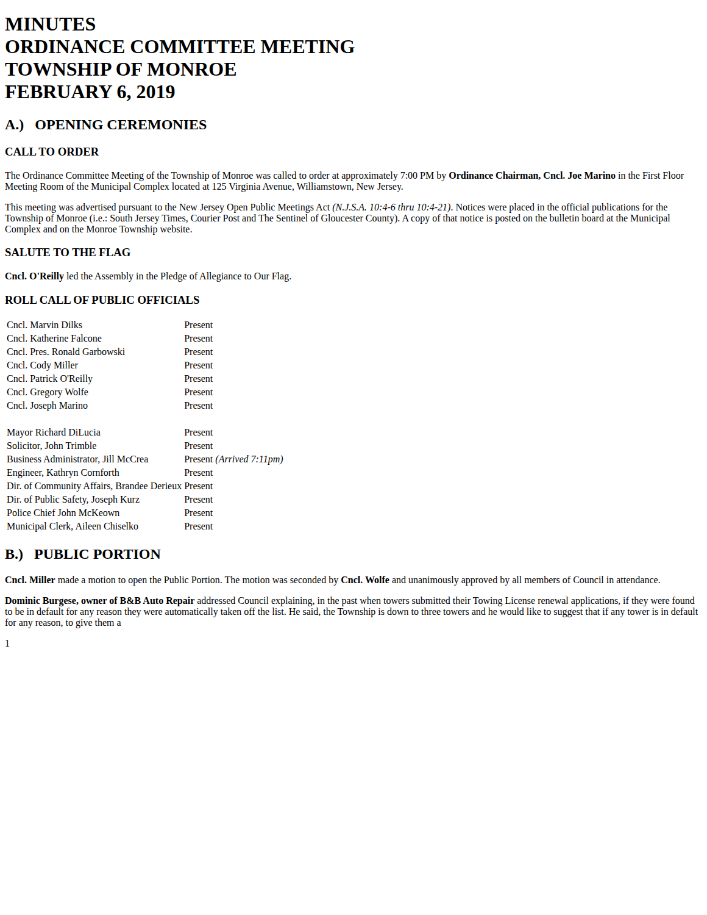MINUTES
ORDINANCE COMMITTEE MEETING
TOWNSHIP OF MONROE
FEBRUARY 6, 2019
A.) OPENING CEREMONIES
CALL TO ORDER
The Ordinance Committee Meeting of the Township of Monroe was called to order at approximately 7:00 PM by Ordinance Chairman, Cncl. Joe Marino in the First Floor Meeting Room of the Municipal Complex located at 125 Virginia Avenue, Williamstown, New Jersey.
This meeting was advertised pursuant to the New Jersey Open Public Meetings Act (N.J.S.A. 10:4-6 thru 10:4-21). Notices were placed in the official publications for the Township of Monroe (i.e.: South Jersey Times, Courier Post and The Sentinel of Gloucester County). A copy of that notice is posted on the bulletin board at the Municipal Complex and on the Monroe Township website.
SALUTE TO THE FLAG
Cncl. O'Reilly led the Assembly in the Pledge of Allegiance to Our Flag.
ROLL CALL OF PUBLIC OFFICIALS
| Cncl. Marvin Dilks | Present | |
| Cncl. Katherine Falcone | Present | |
| Cncl. Pres. Ronald Garbowski | Present | |
| Cncl. Cody Miller | Present | |
| Cncl. Patrick O'Reilly | Present | |
| Cncl. Gregory Wolfe | Present | |
| Cncl. Joseph Marino | Present | |
| Mayor Richard DiLucia | Present | |
| Solicitor, John Trimble | Present | |
| Business Administrator, Jill McCrea | Present | (Arrived 7:11pm) |
| Engineer, Kathryn Cornforth | Present | |
| Dir. of Community Affairs, Brandee Derieux | Present | |
| Dir. of Public Safety, Joseph Kurz | Present | |
| Police Chief John McKeown | Present | |
| Municipal Clerk, Aileen Chiselko | Present | |
B.) PUBLIC PORTION
Cncl. Miller made a motion to open the Public Portion. The motion was seconded by Cncl. Wolfe and unanimously approved by all members of Council in attendance.
Dominic Burgese, owner of B&B Auto Repair addressed Council explaining, in the past when towers submitted their Towing License renewal applications, if they were found to be in default for any reason they were automatically taken off the list. He said, the Township is down to three towers and he would like to suggest that if any tower is in default for any reason, to give them a
1